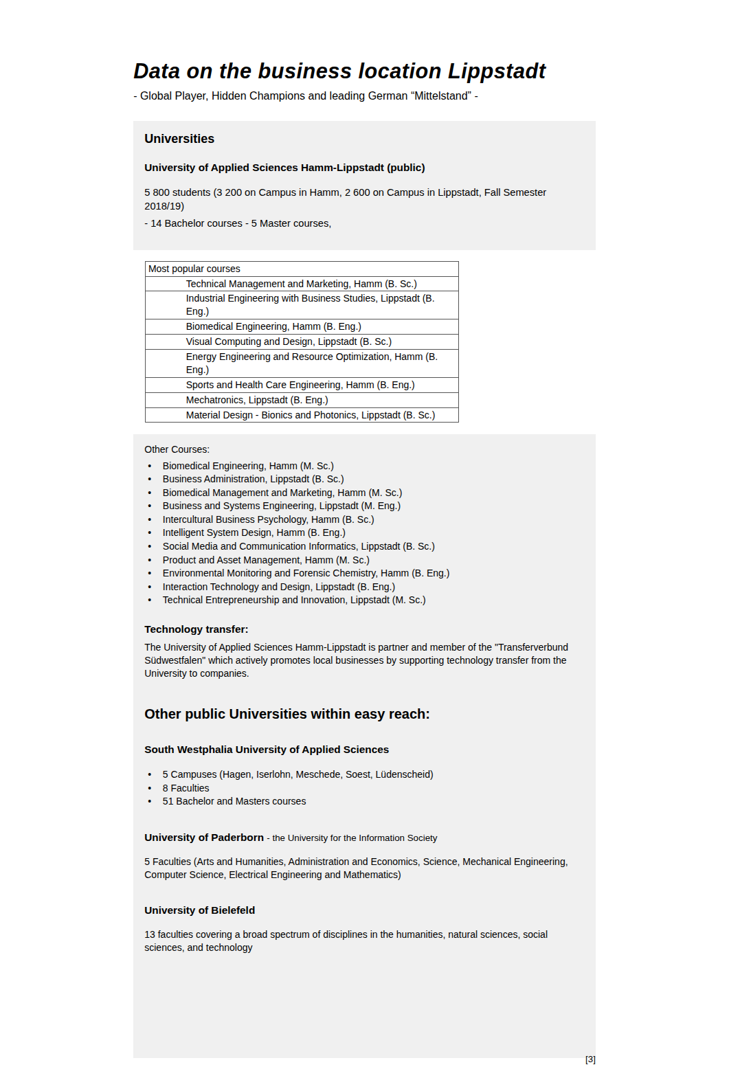Data on the business location Lippstadt
- Global Player, Hidden Champions and leading German “Mittelstand” -
Universities
University of Applied Sciences Hamm-Lippstadt (public)
5 800 students (3 200 on Campus in Hamm, 2 600 on Campus in Lippstadt, Fall Semester 2018/19)
- 14 Bachelor courses - 5 Master courses,
| Most popular courses |
| Technical Management and Marketing, Hamm (B. Sc.) |
| Industrial Engineering with Business Studies, Lippstadt (B. Eng.) |
| Biomedical Engineering, Hamm (B. Eng.) |
| Visual Computing and Design, Lippstadt (B. Sc.) |
| Energy Engineering and Resource Optimization, Hamm (B. Eng.) |
| Sports and Health Care Engineering, Hamm (B. Eng.) |
| Mechatronics, Lippstadt (B. Eng.) |
| Material Design - Bionics and Photonics, Lippstadt (B. Sc.) |
Other Courses:
Biomedical Engineering, Hamm (M. Sc.)
Business Administration, Lippstadt (B. Sc.)
Biomedical Management and Marketing, Hamm (M. Sc.)
Business and Systems Engineering, Lippstadt (M. Eng.)
Intercultural Business Psychology, Hamm (B. Sc.)
Intelligent System Design, Hamm (B. Eng.)
Social Media and Communication Informatics, Lippstadt (B. Sc.)
Product and Asset Management, Hamm (M. Sc.)
Environmental Monitoring and Forensic Chemistry, Hamm (B. Eng.)
Interaction Technology and Design, Lippstadt (B. Eng.)
Technical Entrepreneurship and Innovation, Lippstadt (M. Sc.)
Technology transfer:
The University of Applied Sciences Hamm-Lippstadt is partner and member of the "Transferverbund Südwestfalen" which actively promotes local businesses by supporting technology transfer from the University to companies.
Other public Universities within easy reach:
South Westphalia University of Applied Sciences
5 Campuses (Hagen, Iserlohn, Meschede, Soest, Lüdenscheid)
8 Faculties
51 Bachelor and Masters courses
University of Paderborn - the University for the Information Society
5 Faculties (Arts and Humanities, Administration and Economics, Science, Mechanical Engineering, Computer Science, Electrical Engineering and Mathematics)
University of Bielefeld
13 faculties covering a broad spectrum of disciplines in the humanities, natural sciences, social sciences, and technology
[3]